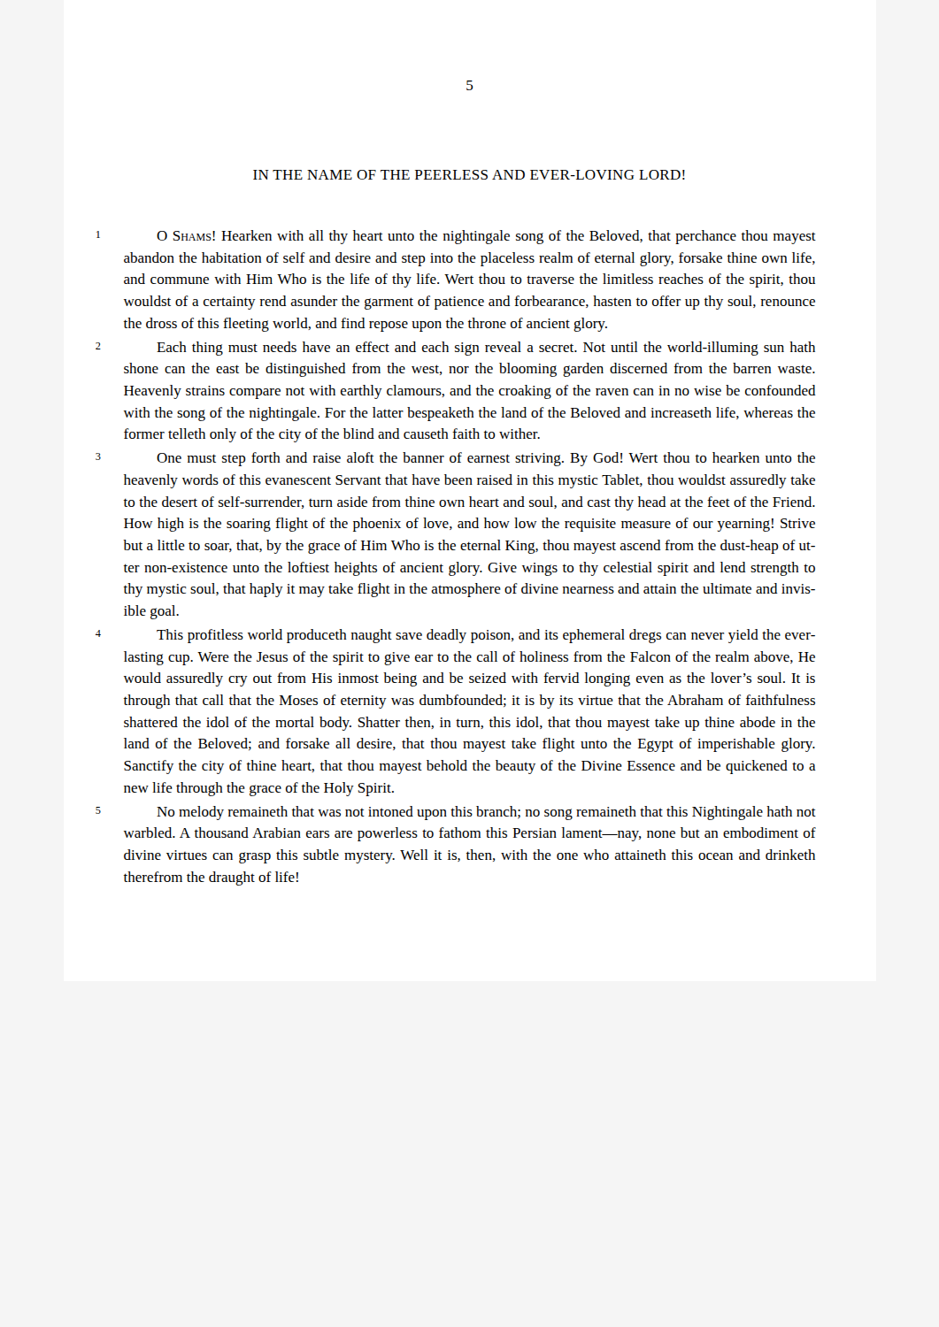5
IN THE NAME OF THE PEERLESS AND EVER-LOVING LORD!
1 O Shams! Hearken with all thy heart unto the nightingale song of the Beloved, that perchance thou mayest abandon the habitation of self and desire and step into the placeless realm of eternal glory, forsake thine own life, and commune with Him Who is the life of thy life. Wert thou to traverse the limitless reaches of the spirit, thou wouldst of a certainty rend asunder the garment of patience and forbearance, hasten to offer up thy soul, renounce the dross of this fleeting world, and find repose upon the throne of ancient glory.
2 Each thing must needs have an effect and each sign reveal a secret. Not until the world-illuming sun hath shone can the east be distinguished from the west, nor the blooming garden discerned from the barren waste. Heavenly strains compare not with earthly clamours, and the croaking of the raven can in no wise be confounded with the song of the nightingale. For the latter bespeaketh the land of the Beloved and increaseth life, whereas the former telleth only of the city of the blind and causeth faith to wither.
3 One must step forth and raise aloft the banner of earnest striving. By God! Wert thou to hearken unto the heavenly words of this evanescent Servant that have been raised in this mystic Tablet, thou wouldst assuredly take to the desert of self-surrender, turn aside from thine own heart and soul, and cast thy head at the feet of the Friend. How high is the soaring flight of the phoenix of love, and how low the requisite measure of our yearning! Strive but a little to soar, that, by the grace of Him Who is the eternal King, thou mayest ascend from the dust-heap of utter non-existence unto the loftiest heights of ancient glory. Give wings to thy celestial spirit and lend strength to thy mystic soul, that haply it may take flight in the atmosphere of divine nearness and attain the ultimate and invisible goal.
4 This profitless world produceth naught save deadly poison, and its ephemeral dregs can never yield the everlasting cup. Were the Jesus of the spirit to give ear to the call of holiness from the Falcon of the realm above, He would assuredly cry out from His inmost being and be seized with fervid longing even as the lover’s soul. It is through that call that the Moses of eternity was dumbfounded; it is by its virtue that the Abraham of faithfulness shattered the idol of the mortal body. Shatter then, in turn, this idol, that thou mayest take up thine abode in the land of the Beloved; and forsake all desire, that thou mayest take flight unto the Egypt of imperishable glory. Sanctify the city of thine heart, that thou mayest behold the beauty of the Divine Essence and be quickened to a new life through the grace of the Holy Spirit.
5 No melody remaineth that was not intoned upon this branch; no song remaineth that this Nightingale hath not warbled. A thousand Arabian ears are powerless to fathom this Persian lament—nay, none but an embodiment of divine virtues can grasp this subtle mystery. Well it is, then, with the one who attaineth this ocean and drinketh therefrom the draught of life!